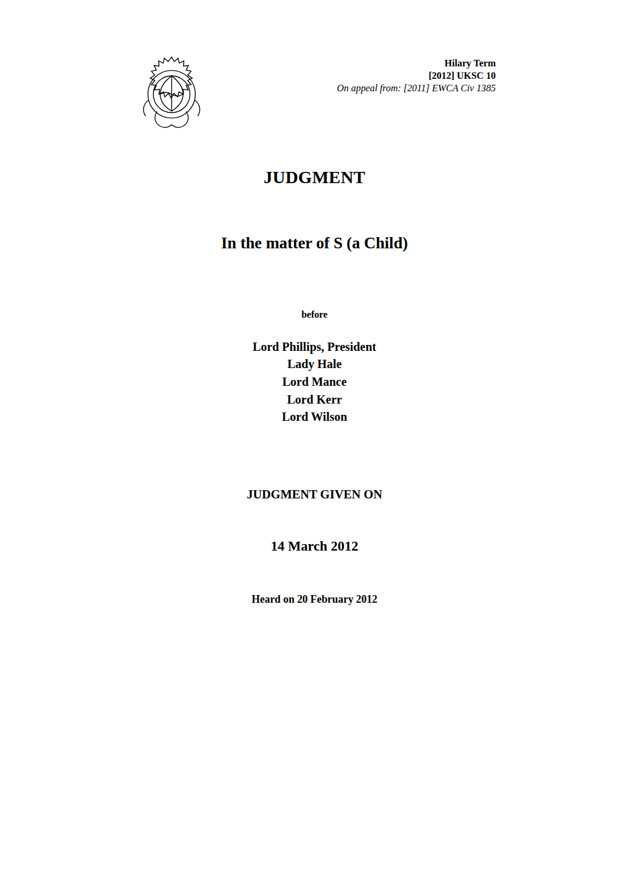Hilary Term
[2012] UKSC 10
On appeal from: [2011] EWCA Civ 1385
JUDGMENT
In the matter of S (a Child)
before
Lord Phillips, President
Lady Hale
Lord Mance
Lord Kerr
Lord Wilson
JUDGMENT GIVEN ON
14 March 2012
Heard on 20 February 2012